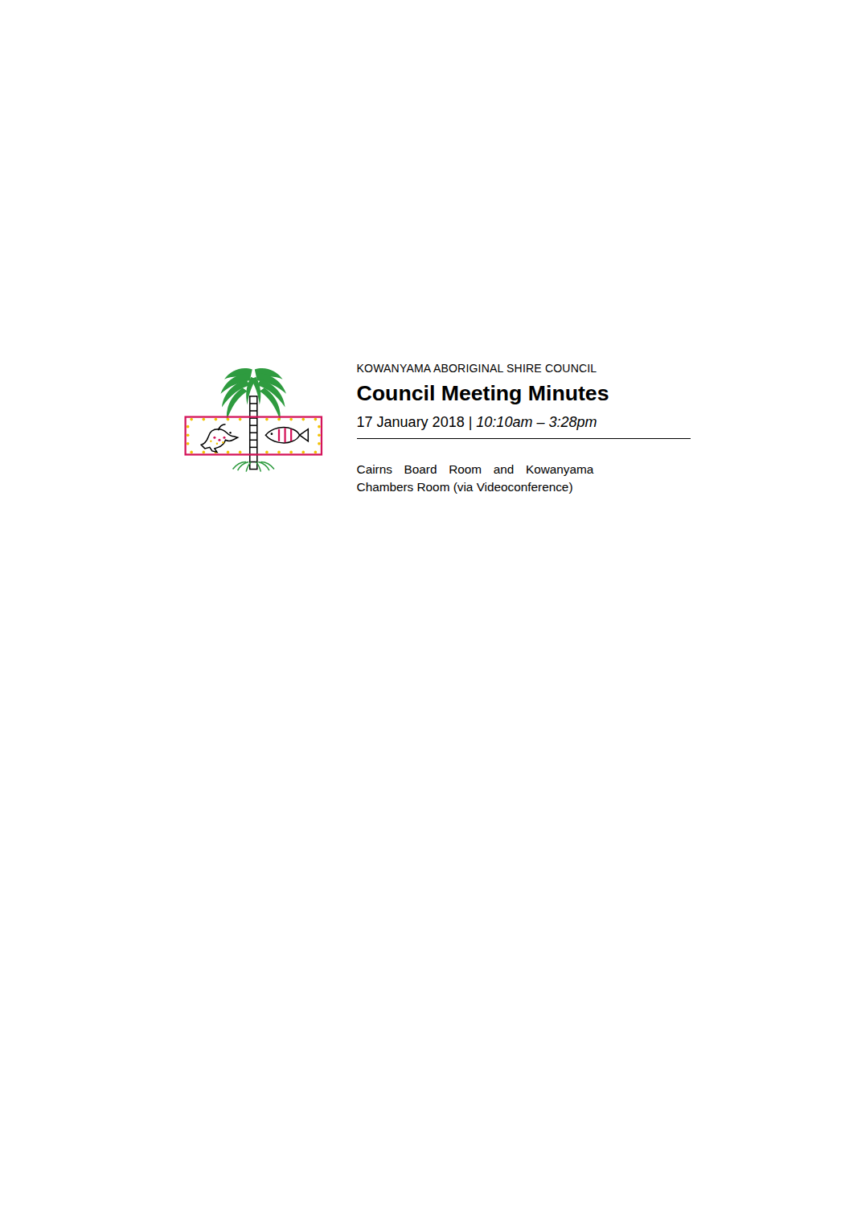KOWANYAMA ABORIGINAL SHIRE COUNCIL
Council Meeting Minutes
17 January 2018 | 10:10am – 3:28pm
Cairns Board Room and Kowanyama Chambers Room (via Videoconference)